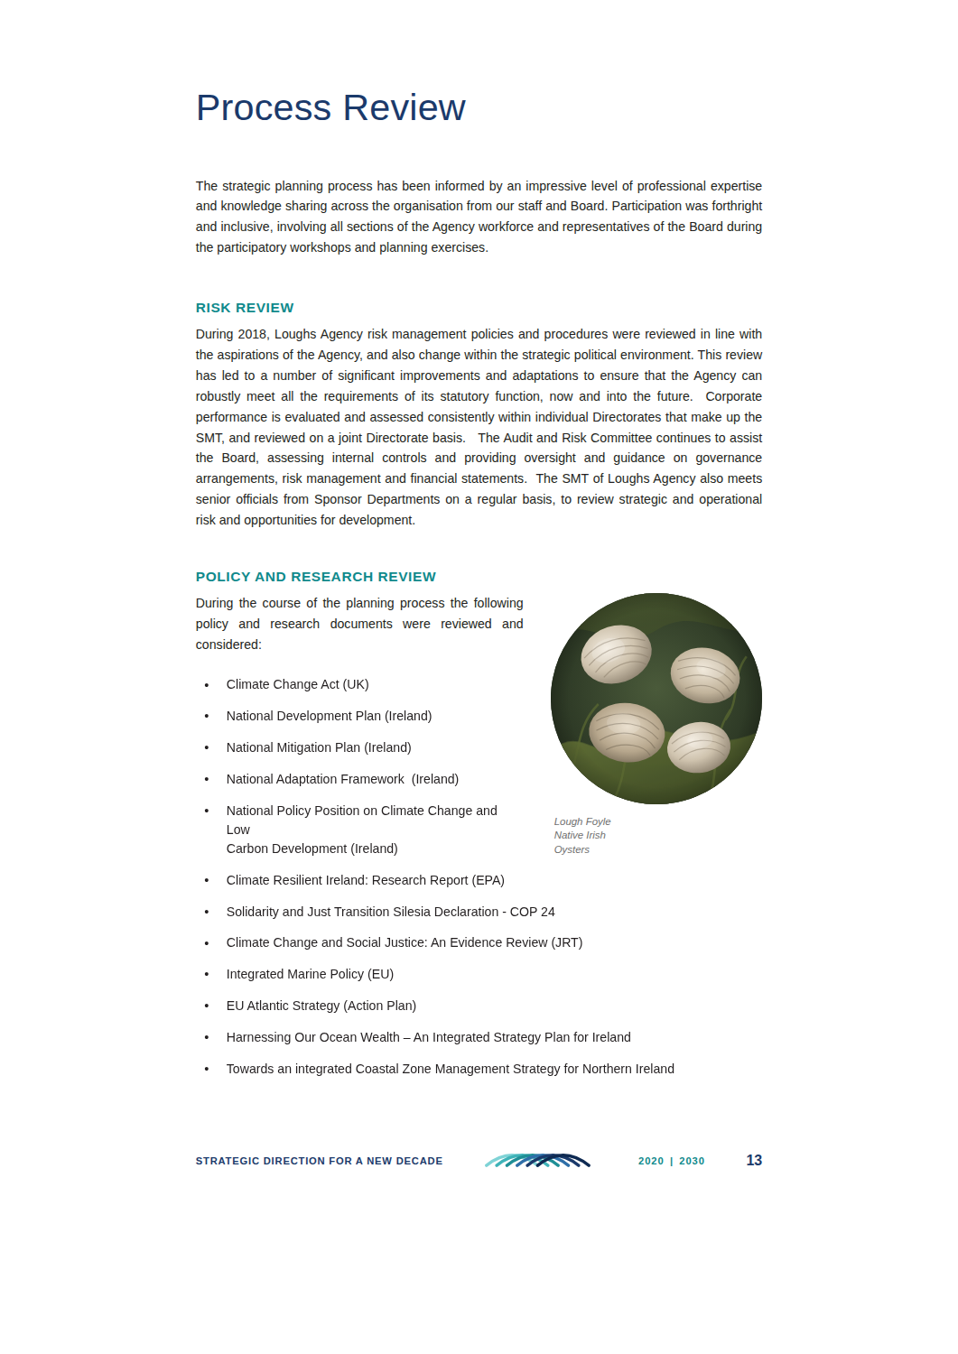Process Review
The strategic planning process has been informed by an impressive level of professional expertise and knowledge sharing across the organisation from our staff and Board. Participation was forthright and inclusive, involving all sections of the Agency workforce and representatives of the Board during the participatory workshops and planning exercises.
Risk Review
During 2018, Loughs Agency risk management policies and procedures were reviewed in line with the aspirations of the Agency, and also change within the strategic political environment. This review has led to a number of significant improvements and adaptations to ensure that the Agency can robustly meet all the requirements of its statutory function, now and into the future. Corporate performance is evaluated and assessed consistently within individual Directorates that make up the SMT, and reviewed on a joint Directorate basis. The Audit and Risk Committee continues to assist the Board, assessing internal controls and providing oversight and guidance on governance arrangements, risk management and financial statements. The SMT of Loughs Agency also meets senior officials from Sponsor Departments on a regular basis, to review strategic and operational risk and opportunities for development.
Policy and Research Review
Lough Foyle
Native Irish
Oysters
During the course of the planning process the following policy and research documents were reviewed and considered:
Climate Change Act (UK)
National Development Plan (Ireland)
National Mitigation Plan (Ireland)
National Adaptation Framework (Ireland)
National Policy Position on Climate Change and Low
Carbon Development (Ireland)
Climate Resilient Ireland: Research Report (EPA)
Solidarity and Just Transition Silesia Declaration - COP 24
Climate Change and Social Justice: An Evidence Review (JRT)
Integrated Marine Policy (EU)
EU Atlantic Strategy (Action Plan)
Harnessing Our Ocean Wealth – An Integrated Strategy Plan for Ireland
Towards an integrated Coastal Zone Management Strategy for Northern Ireland
Strategic Direction for a New Decade
2020 | 2030
13